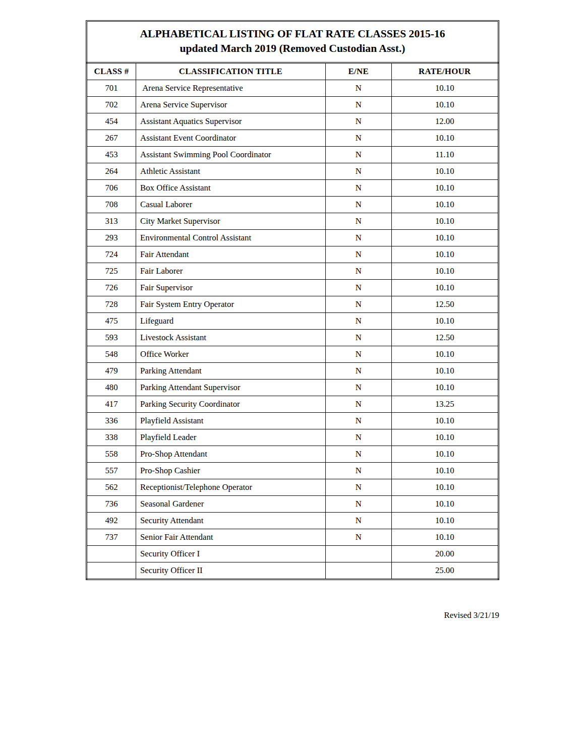ALPHABETICAL LISTING OF FLAT RATE CLASSES 2015-16 updated March 2019 (Removed Custodian Asst.)
| CLASS # | CLASSIFICATION TITLE | E/NE | RATE/HOUR |
| --- | --- | --- | --- |
| 701 | Arena Service Representative | N | 10.10 |
| 702 | Arena Service Supervisor | N | 10.10 |
| 454 | Assistant Aquatics Supervisor | N | 12.00 |
| 267 | Assistant Event Coordinator | N | 10.10 |
| 453 | Assistant Swimming Pool Coordinator | N | 11.10 |
| 264 | Athletic Assistant | N | 10.10 |
| 706 | Box Office Assistant | N | 10.10 |
| 708 | Casual Laborer | N | 10.10 |
| 313 | City Market Supervisor | N | 10.10 |
| 293 | Environmental Control Assistant | N | 10.10 |
| 724 | Fair Attendant | N | 10.10 |
| 725 | Fair Laborer | N | 10.10 |
| 726 | Fair Supervisor | N | 10.10 |
| 728 | Fair System Entry Operator | N | 12.50 |
| 475 | Lifeguard | N | 10.10 |
| 593 | Livestock Assistant | N | 12.50 |
| 548 | Office Worker | N | 10.10 |
| 479 | Parking Attendant | N | 10.10 |
| 480 | Parking Attendant Supervisor | N | 10.10 |
| 417 | Parking Security Coordinator | N | 13.25 |
| 336 | Playfield Assistant | N | 10.10 |
| 338 | Playfield Leader | N | 10.10 |
| 558 | Pro-Shop Attendant | N | 10.10 |
| 557 | Pro-Shop Cashier | N | 10.10 |
| 562 | Receptionist/Telephone Operator | N | 10.10 |
| 736 | Seasonal Gardener | N | 10.10 |
| 492 | Security Attendant | N | 10.10 |
| 737 | Senior Fair Attendant | N | 10.10 |
| | Security Officer I | | 20.00 |
| | Security Officer II | | 25.00 |
Revised 3/21/19